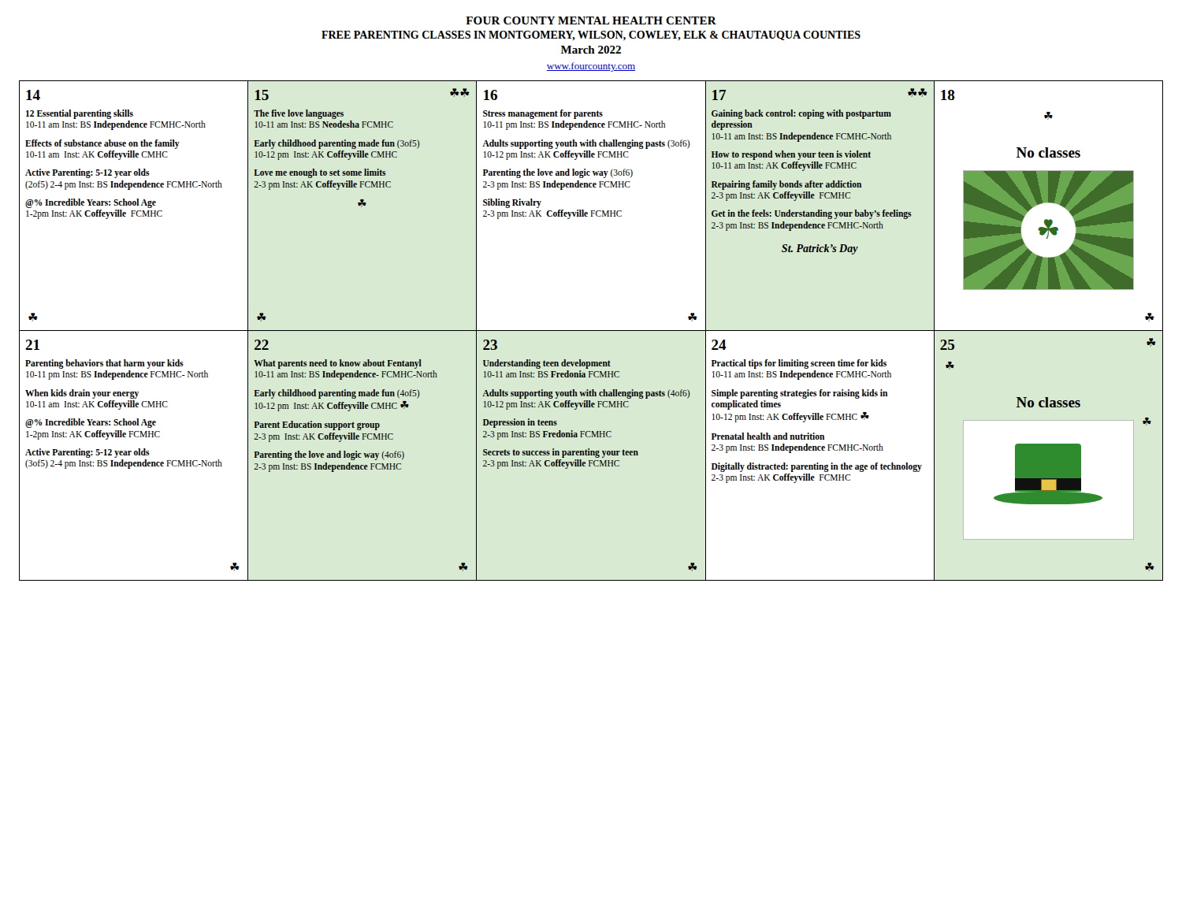FOUR COUNTY MENTAL HEALTH CENTER
FREE PARENTING CLASSES IN MONTGOMERY, WILSON, COWLEY, ELK & CHAUTAUQUA COUNTIES
March 2022
www.fourcounty.com
| 14 12 Essential parenting skills 10-11 am Inst: BS Independence FCMHC-North Effects of substance abuse on the family 10-11 am Inst: AK Coffeyville CMHC Active Parenting: 5-12 year olds (2of5) 2-4 pm Inst: BS Independence FCMHC-North @% Incredible Years: School Age 1-2pm Inst: AK Coffeyville FCMHC ☘ | 15 ☘☘ The five love languages 10-11 am Inst: BS Neodesha FCMHC Early childhood parenting made fun (3of5) 10-12 pm Inst: AK Coffeyville CMHC Love me enough to set some limits 2-3 pm Inst: AK Coffeyville FCMHC ☘ ☘ | 16 Stress management for parents 10-11 pm Inst: BS Independence FCMHC- North Adults supporting youth with challenging pasts (3of6) 10-12 pm Inst: AK Coffeyville FCMHC Parenting the love and logic way (3of6) 2-3 pm Inst: BS Independence FCMHC Sibling Rivalry 2-3 pm Inst: AK Coffeyville FCMHC ☘ | 17 ☘☘ Gaining back control: coping with postpartum depression 10-11 am Inst: BS Independence FCMHC-North How to respond when your teen is violent 10-11 am Inst: AK Coffeyville FCMHC Repairing family bonds after addiction 2-3 pm Inst: AK Coffeyville FCMHC Get in the feels: Understanding your baby’s feelings 2-3 pm Inst: BS Independence FCMHC-North St. Patrick’s Day | 18 ☘ No classes ☘ |
| 21 Parenting behaviors that harm your kids 10-11 pm Inst: BS Independence FCMHC- North When kids drain your energy 10-11 am Inst: AK Coffeyville CMHC @% Incredible Years: School Age 1-2pm Inst: AK Coffeyville FCMHC Active Parenting: 5-12 year olds (3of5) 2-4 pm Inst: BS Independence FCMHC-North ☘ | 22 What parents need to know about Fentanyl 10-11 am Inst: BS Independence - FCMHC-North Early childhood parenting made fun (4of5) 10-12 pm Inst: AK Coffeyville CMHC ☘ Parent Education support group 2-3 pm Inst: AK Coffeyville FCMHC Parenting the love and logic way (4of6) 2-3 pm Inst: BS Independence FCMHC ☘ | 23 Understanding teen development 10-11 am Inst: BS Fredonia FCMHC Adults supporting youth with challenging pasts (4of6) 10-12 pm Inst: AK Coffeyville FCMHC Depression in teens 2-3 pm Inst: BS Fredonia FCMHC Secrets to success in parenting your teen 2-3 pm Inst: AK Coffeyville FCMHC ☘ | 24 Practical tips for limiting screen time for kids 10-11 am Inst: BS Independence FCMHC-North Simple parenting strategies for raising kids in complicated times 10-12 pm Inst: AK Coffeyville FCMHC ☘ Prenatal health and nutrition 2-3 pm Inst: BS Independence FCMHC-North Digitally distracted: parenting in the age of technology 2-3 pm Inst: AK Coffeyville FCMHC | 25 ☘ ☘ No classes ☘ ☘ |